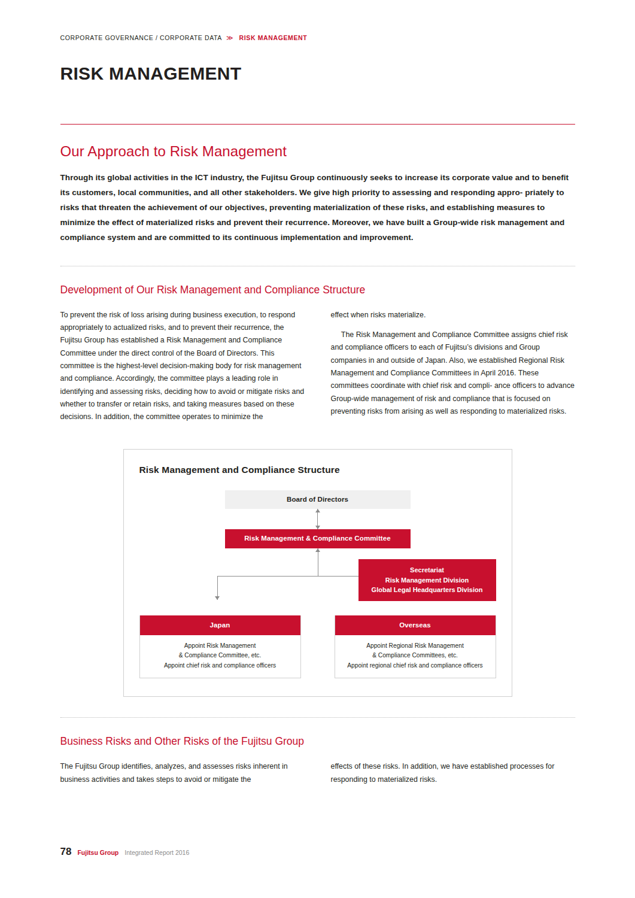CORPORATE GOVERNANCE / CORPORATE DATA ≫ RISK MANAGEMENT
RISK MANAGEMENT
Our Approach to Risk Management
Through its global activities in the ICT industry, the Fujitsu Group continuously seeks to increase its corporate value and to benefit its customers, local communities, and all other stakeholders. We give high priority to assessing and responding appro- priately to risks that threaten the achievement of our objectives, preventing materialization of these risks, and establishing measures to minimize the effect of materialized risks and prevent their recurrence. Moreover, we have built a Group-wide risk management and compliance system and are committed to its continuous implementation and improvement.
Development of Our Risk Management and Compliance Structure
To prevent the risk of loss arising during business execution, to respond appropriately to actualized risks, and to prevent their recurrence, the Fujitsu Group has established a Risk Management and Compliance Committee under the direct control of the Board of Directors. This committee is the highest-level decision-making body for risk management and compliance. Accordingly, the committee plays a leading role in identifying and assessing risks, deciding how to avoid or mitigate risks and whether to transfer or retain risks, and taking measures based on these decisions. In addition, the committee operates to minimize the
effect when risks materialize.
The Risk Management and Compliance Committee assigns chief risk and compliance officers to each of Fujitsu’s divisions and Group companies in and outside of Japan. Also, we established Regional Risk Management and Compliance Committees in April 2016. These committees coordinate with chief risk and compli- ance officers to advance Group-wide management of risk and compliance that is focused on preventing risks from arising as well as responding to materialized risks.
Risk Management and Compliance Structure
Board of Directors
Risk Management & Compliance Committee
Secretariat
Risk Management Division
Global Legal Headquarters Division
Japan
Appoint Risk Management
& Compliance Committee, etc.
Appoint chief risk and compliance officers
Overseas
Appoint Regional Risk Management
& Compliance Committees, etc.
Appoint regional chief risk and compliance officers
Business Risks and Other Risks of the Fujitsu Group
The Fujitsu Group identifies, analyzes, and assesses risks inherent in business activities and takes steps to avoid or mitigate the
effects of these risks. In addition, we have established processes for responding to materialized risks.
78 Fujitsu Group Integrated Report 2016